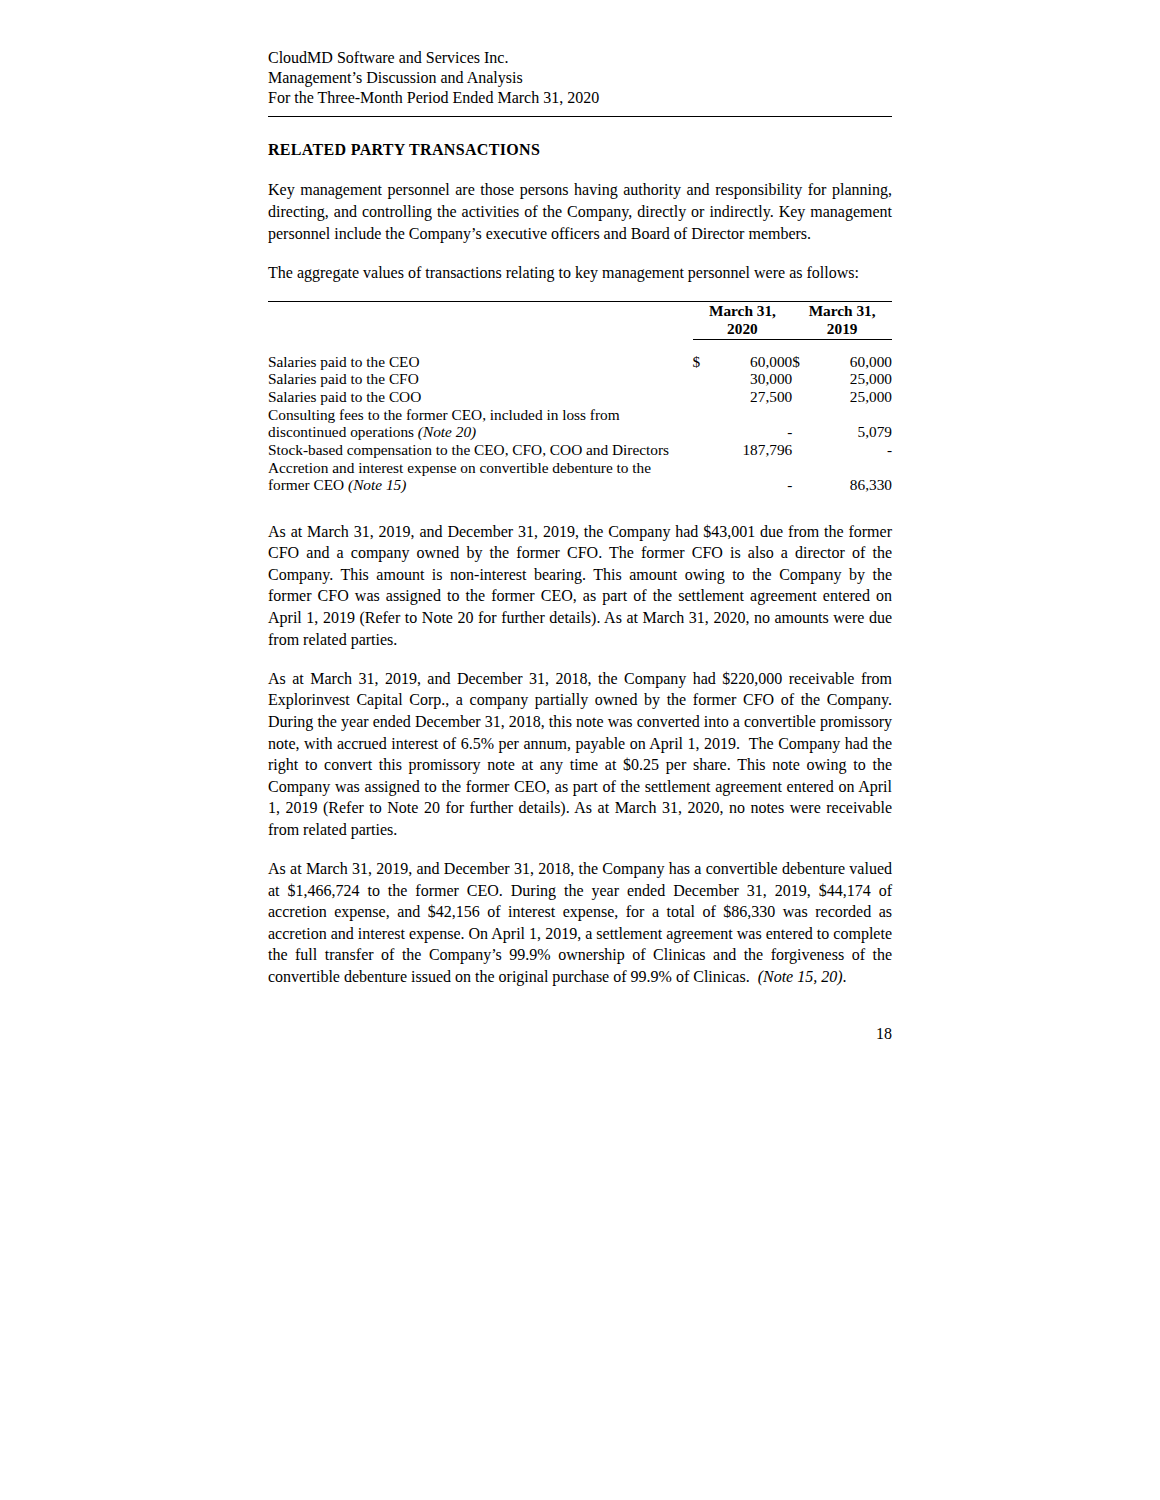CloudMD Software and Services Inc.
Management’s Discussion and Analysis
For the Three-Month Period Ended March 31, 2020
RELATED PARTY TRANSACTIONS
Key management personnel are those persons having authority and responsibility for planning, directing, and controlling the activities of the Company, directly or indirectly. Key management personnel include the Company’s executive officers and Board of Director members.
The aggregate values of transactions relating to key management personnel were as follows:
| | March 31, 2020 | March 31, 2019 |
| --- | --- | --- |
| Salaries paid to the CEO | $ | 60,000 | $ | 60,000 |
| Salaries paid to the CFO | | 30,000 | | 25,000 |
| Salaries paid to the COO | | 27,500 | | 25,000 |
| Consulting fees to the former CEO, included in loss from discontinued operations (Note 20) | | - | | 5,079 |
| Stock-based compensation to the CEO, CFO, COO and Directors | | 187,796 | | - |
| Accretion and interest expense on convertible debenture to the former CEO (Note 15) | | - | | 86,330 |
As at March 31, 2019, and December 31, 2019, the Company had $43,001 due from the former CFO and a company owned by the former CFO. The former CFO is also a director of the Company. This amount is non-interest bearing. This amount owing to the Company by the former CFO was assigned to the former CEO, as part of the settlement agreement entered on April 1, 2019 (Refer to Note 20 for further details). As at March 31, 2020, no amounts were due from related parties.
As at March 31, 2019, and December 31, 2018, the Company had $220,000 receivable from Explorinvest Capital Corp., a company partially owned by the former CFO of the Company. During the year ended December 31, 2018, this note was converted into a convertible promissory note, with accrued interest of 6.5% per annum, payable on April 1, 2019. The Company had the right to convert this promissory note at any time at $0.25 per share. This note owing to the Company was assigned to the former CEO, as part of the settlement agreement entered on April 1, 2019 (Refer to Note 20 for further details). As at March 31, 2020, no notes were receivable from related parties.
As at March 31, 2019, and December 31, 2018, the Company has a convertible debenture valued at $1,466,724 to the former CEO. During the year ended December 31, 2019, $44,174 of accretion expense, and $42,156 of interest expense, for a total of $86,330 was recorded as accretion and interest expense. On April 1, 2019, a settlement agreement was entered to complete the full transfer of the Company’s 99.9% ownership of Clinicas and the forgiveness of the convertible debenture issued on the original purchase of 99.9% of Clinicas. (Note 15, 20).
18